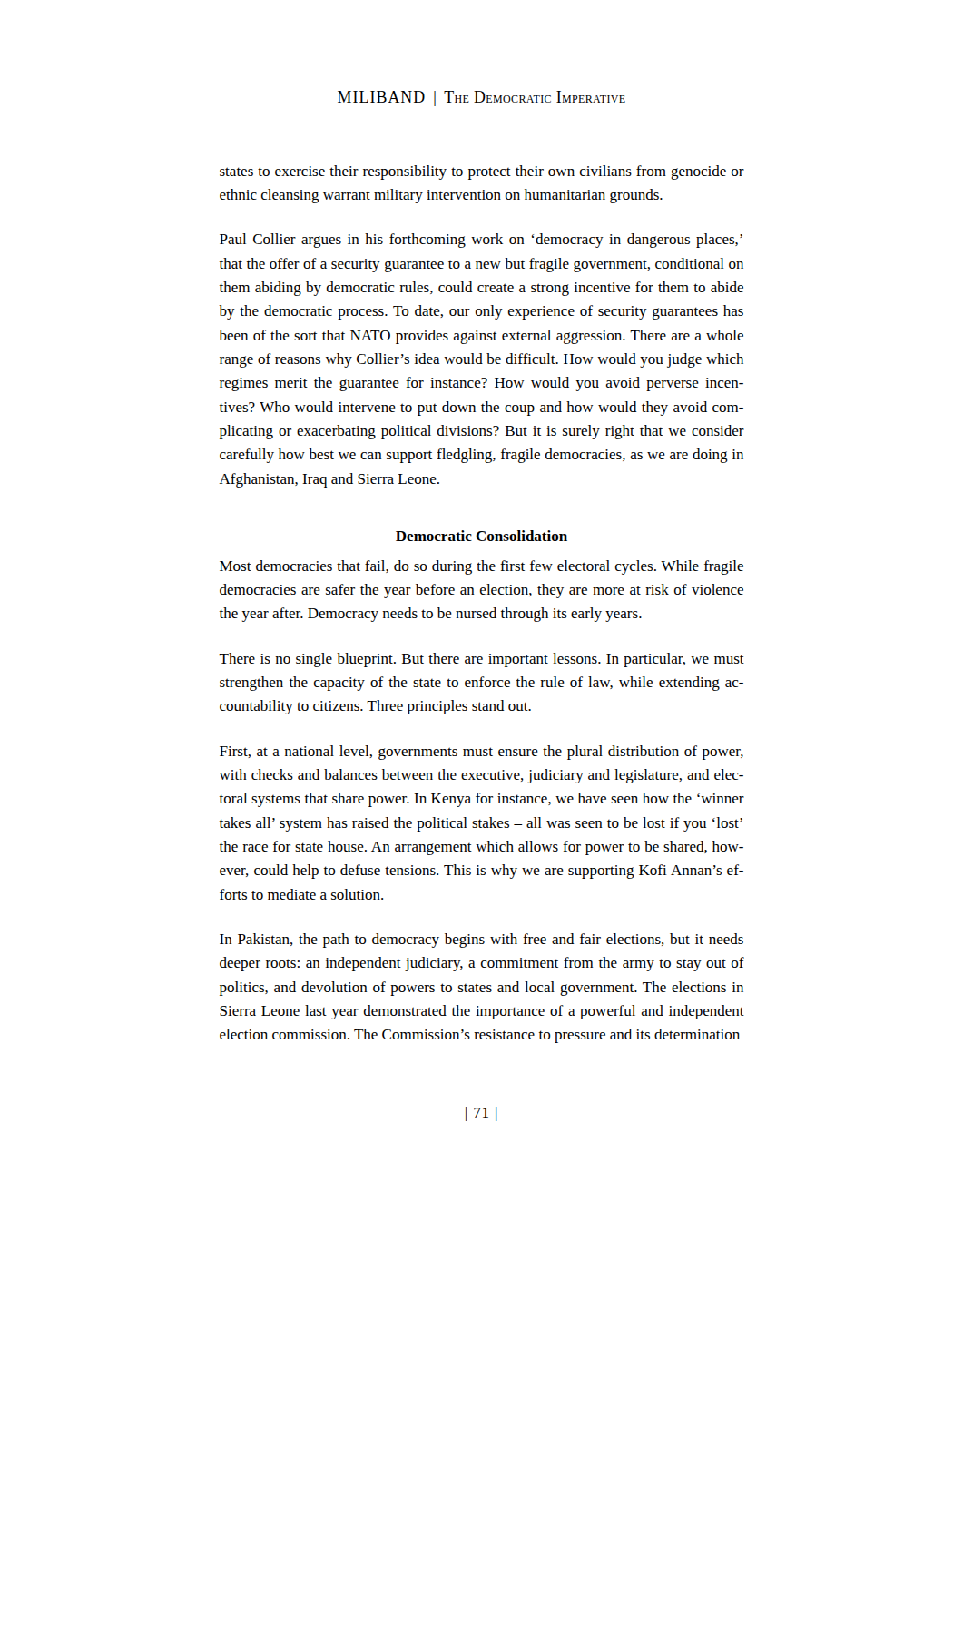Miliband|The Democratic Imperative
states to exercise their responsibility to protect their own civilians from genocide or ethnic cleansing warrant military intervention on humanitarian grounds.
Paul Collier argues in his forthcoming work on ‘democracy in dangerous places,’ that the offer of a security guarantee to a new but fragile government, conditional on them abiding by democratic rules, could create a strong incentive for them to abide by the democratic process. To date, our only experience of security guarantees has been of the sort that NATO provides against external aggression. There are a whole range of reasons why Collier’s idea would be difficult. How would you judge which regimes merit the guarantee for instance? How would you avoid perverse incentives? Who would intervene to put down the coup and how would they avoid complicating or exacerbating political divisions? But it is surely right that we consider carefully how best we can support fledgling, fragile democracies, as we are doing in Afghanistan, Iraq and Sierra Leone.
Democratic Consolidation
Most democracies that fail, do so during the first few electoral cycles. While fragile democracies are safer the year before an election, they are more at risk of violence the year after. Democracy needs to be nursed through its early years.
There is no single blueprint. But there are important lessons. In particular, we must strengthen the capacity of the state to enforce the rule of law, while extending accountability to citizens. Three principles stand out.
First, at a national level, governments must ensure the plural distribution of power, with checks and balances between the executive, judiciary and legislature, and electoral systems that share power. In Kenya for instance, we have seen how the ‘winner takes all’ system has raised the political stakes – all was seen to be lost if you ‘lost’ the race for state house. An arrangement which allows for power to be shared, however, could help to defuse tensions. This is why we are supporting Kofi Annan’s efforts to mediate a solution.
In Pakistan, the path to democracy begins with free and fair elections, but it needs deeper roots: an independent judiciary, a commitment from the army to stay out of politics, and devolution of powers to states and local government. The elections in Sierra Leone last year demonstrated the importance of a powerful and independent election commission. The Commission’s resistance to pressure and its determination
| 71 |